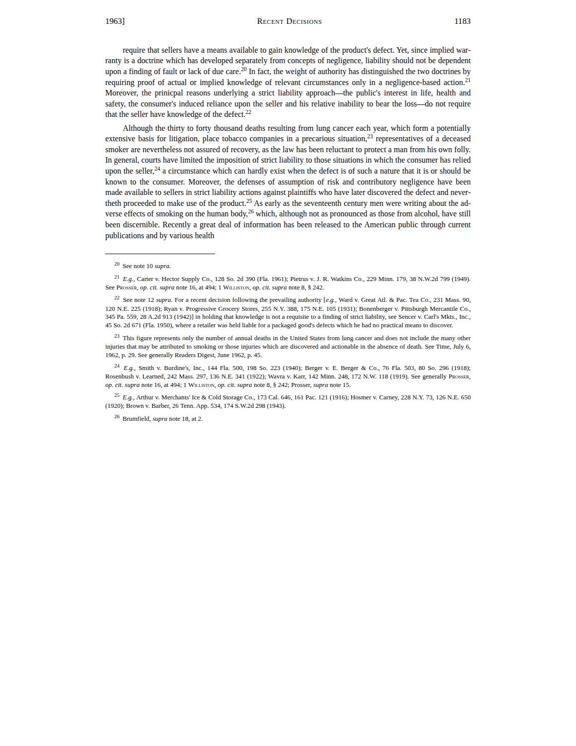1963] Recent Decisions 1183
require that sellers have a means available to gain knowledge of the product's defect. Yet, since implied warranty is a doctrine which has developed separately from concepts of negligence, liability should not be dependent upon a finding of fault or lack of due care.20 In fact, the weight of authority has distinguished the two doctrines by requiring proof of actual or implied knowledge of relevant circumstances only in a negligence-based action.21 Moreover, the prinicpal reasons underlying a strict liability approach—the public's interest in life, health and safety, the consumer's induced reliance upon the seller and his relative inability to bear the loss—do not require that the seller have knowledge of the defect.22
Although the thirty to forty thousand deaths resulting from lung cancer each year, which form a potentially extensive basis for litigation, place tobacco companies in a precarious situation,23 representatives of a deceased smoker are nevertheless not assured of recovery, as the law has been reluctant to protect a man from his own folly. In general, courts have limited the imposition of strict liability to those situations in which the consumer has relied upon the seller,24 a circumstance which can hardly exist when the defect is of such a nature that it is or should be known to the consumer. Moreover, the defenses of assumption of risk and contributory negligence have been made available to sellers in strict liability actions against plaintiffs who have later discovered the defect and nevertheth proceeded to make use of the product.25 As early as the seventeenth century men were writing about the adverse effects of smoking on the human body,26 which, although not as pronounced as those from alcohol, have still been discernible. Recently a great deal of information has been released to the American public through current publications and by various health
20 See note 10 supra.
21 E.g., Carter v. Hector Supply Co., 128 So. 2d 390 (Fla. 1961); Pietrus v. J. R. Watkins Co., 229 Minn. 179, 38 N.W.2d 799 (1949). See Prosser, op. cit. supra note 16, at 494; 1 Williston, op. cit. supra note 8, § 242.
22 See note 12 supra. For a recent decision following the prevailing authority [e.g., Ward v. Great Atl. & Pac. Tea Co., 231 Mass. 90, 120 N.E. 225 (1918); Ryan v. Progressive Grocery Stores, 255 N.Y. 388, 175 N.E. 105 (1931); Bonenberger v. Pittsburgh Mercantile Co., 345 Pa. 559, 28 A.2d 913 (1942)] in holding that knowledge is not a requisite to a finding of strict liability, see Sencer v. Carl's Mkts., Inc., 45 So. 2d 671 (Fla. 1950), where a retailer was held liable for a packaged good's defects which he had no practical means to discover.
23 This figure represents only the number of annual deaths in the United States from lung cancer and does not include the many other injuries that may be attributed to smoking or those injuries which are discovered and actionable in the absence of death. See Time, July 6, 1962, p. 29. See generally Readers Digest, June 1962, p. 45.
24 E.g., Smith v. Burdine's, Inc., 144 Fla. 500, 198 So. 223 (1940); Berger v. E. Berger & Co., 76 Fla. 503, 80 So. 296 (1918); Rosenbush v. Learned, 242 Mass. 297, 136 N.E. 341 (1922); Wavra v. Karr, 142 Minn. 248, 172 N.W. 118 (1919). See generally Prosser, op. cit. supra note 16, at 494; 1 Williston, op. cit. supra note 8, § 242; Prosser, supra note 15.
25 E.g., Arthur v. Merchants' Ice & Cold Storage Co., 173 Cal. 646, 161 Pac. 121 (1916); Hosmer v. Carney, 228 N.Y. 73, 126 N.E. 650 (1920); Brown v. Barber, 26 Tenn. App. 534, 174 S.W.2d 298 (1943).
26 Brumfield, supra note 18, at 2.